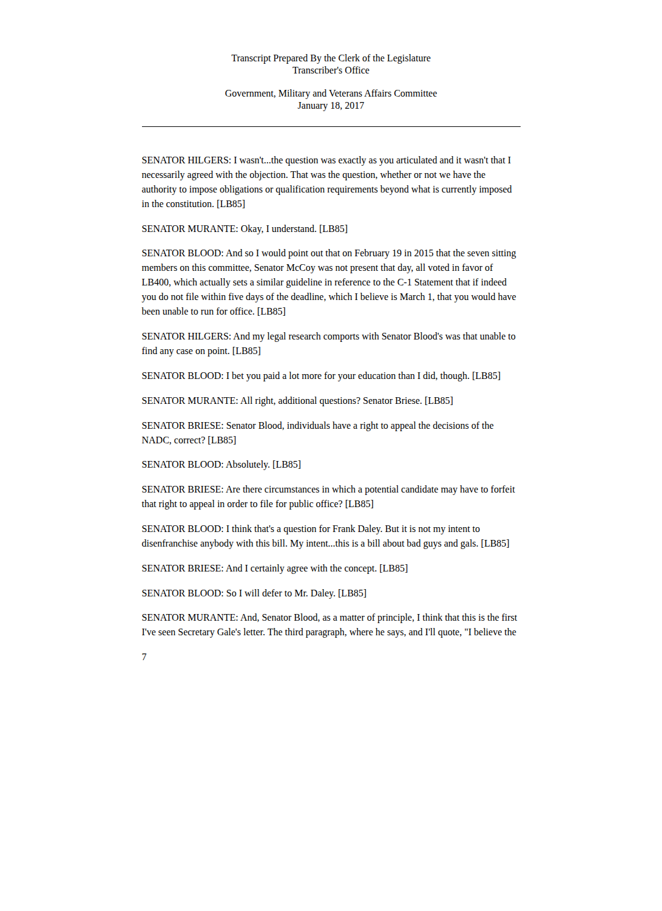Transcript Prepared By the Clerk of the Legislature
Transcriber's Office
Government, Military and Veterans Affairs Committee
January 18, 2017
SENATOR HILGERS: I wasn't...the question was exactly as you articulated and it wasn't that I necessarily agreed with the objection. That was the question, whether or not we have the authority to impose obligations or qualification requirements beyond what is currently imposed in the constitution. [LB85]
SENATOR MURANTE: Okay, I understand. [LB85]
SENATOR BLOOD: And so I would point out that on February 19 in 2015 that the seven sitting members on this committee, Senator McCoy was not present that day, all voted in favor of LB400, which actually sets a similar guideline in reference to the C-1 Statement that if indeed you do not file within five days of the deadline, which I believe is March 1, that you would have been unable to run for office. [LB85]
SENATOR HILGERS: And my legal research comports with Senator Blood's was that unable to find any case on point. [LB85]
SENATOR BLOOD: I bet you paid a lot more for your education than I did, though. [LB85]
SENATOR MURANTE: All right, additional questions? Senator Briese. [LB85]
SENATOR BRIESE: Senator Blood, individuals have a right to appeal the decisions of the NADC, correct? [LB85]
SENATOR BLOOD: Absolutely. [LB85]
SENATOR BRIESE: Are there circumstances in which a potential candidate may have to forfeit that right to appeal in order to file for public office? [LB85]
SENATOR BLOOD: I think that's a question for Frank Daley. But it is not my intent to disenfranchise anybody with this bill. My intent...this is a bill about bad guys and gals. [LB85]
SENATOR BRIESE: And I certainly agree with the concept. [LB85]
SENATOR BLOOD: So I will defer to Mr. Daley. [LB85]
SENATOR MURANTE: And, Senator Blood, as a matter of principle, I think that this is the first I've seen Secretary Gale's letter. The third paragraph, where he says, and I'll quote, "I believe the
7